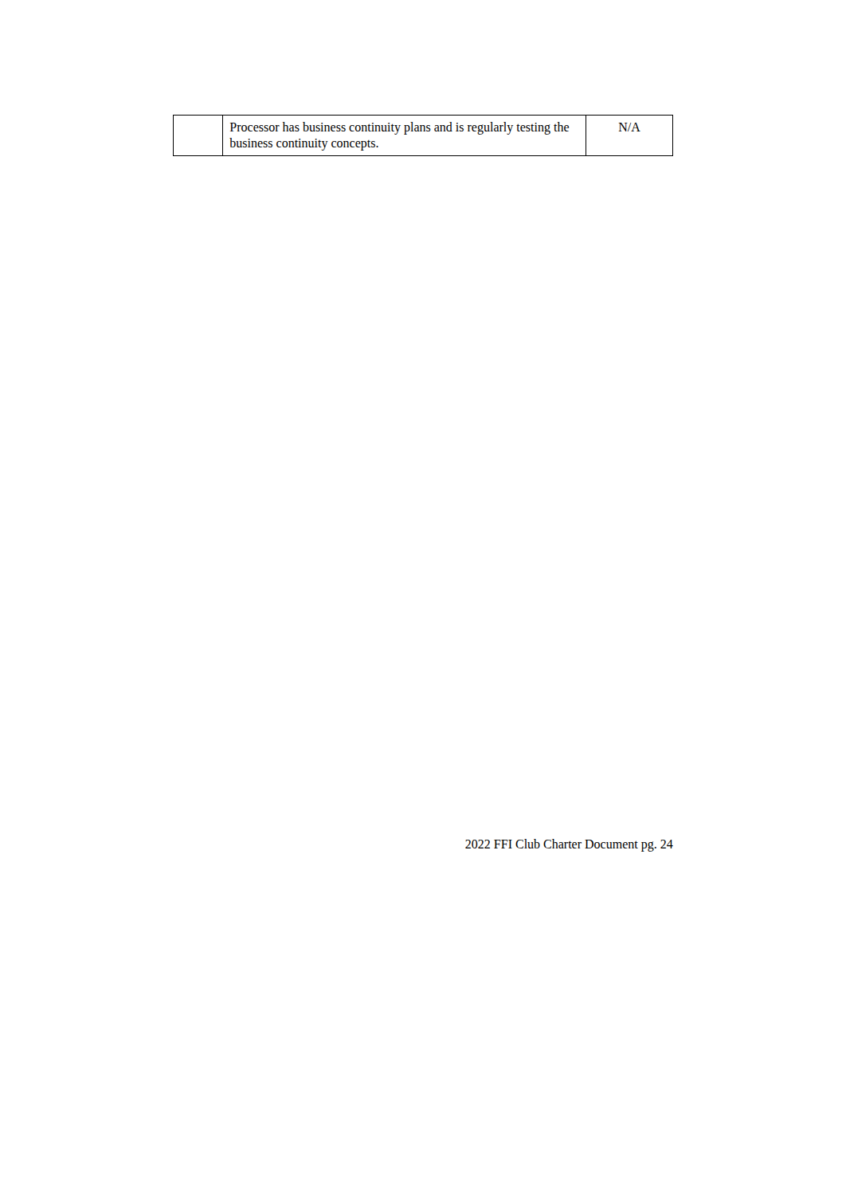| | Processor has business continuity plans and is regularly testing the business continuity concepts. | N/A |
2022 FFI Club Charter Document pg. 24